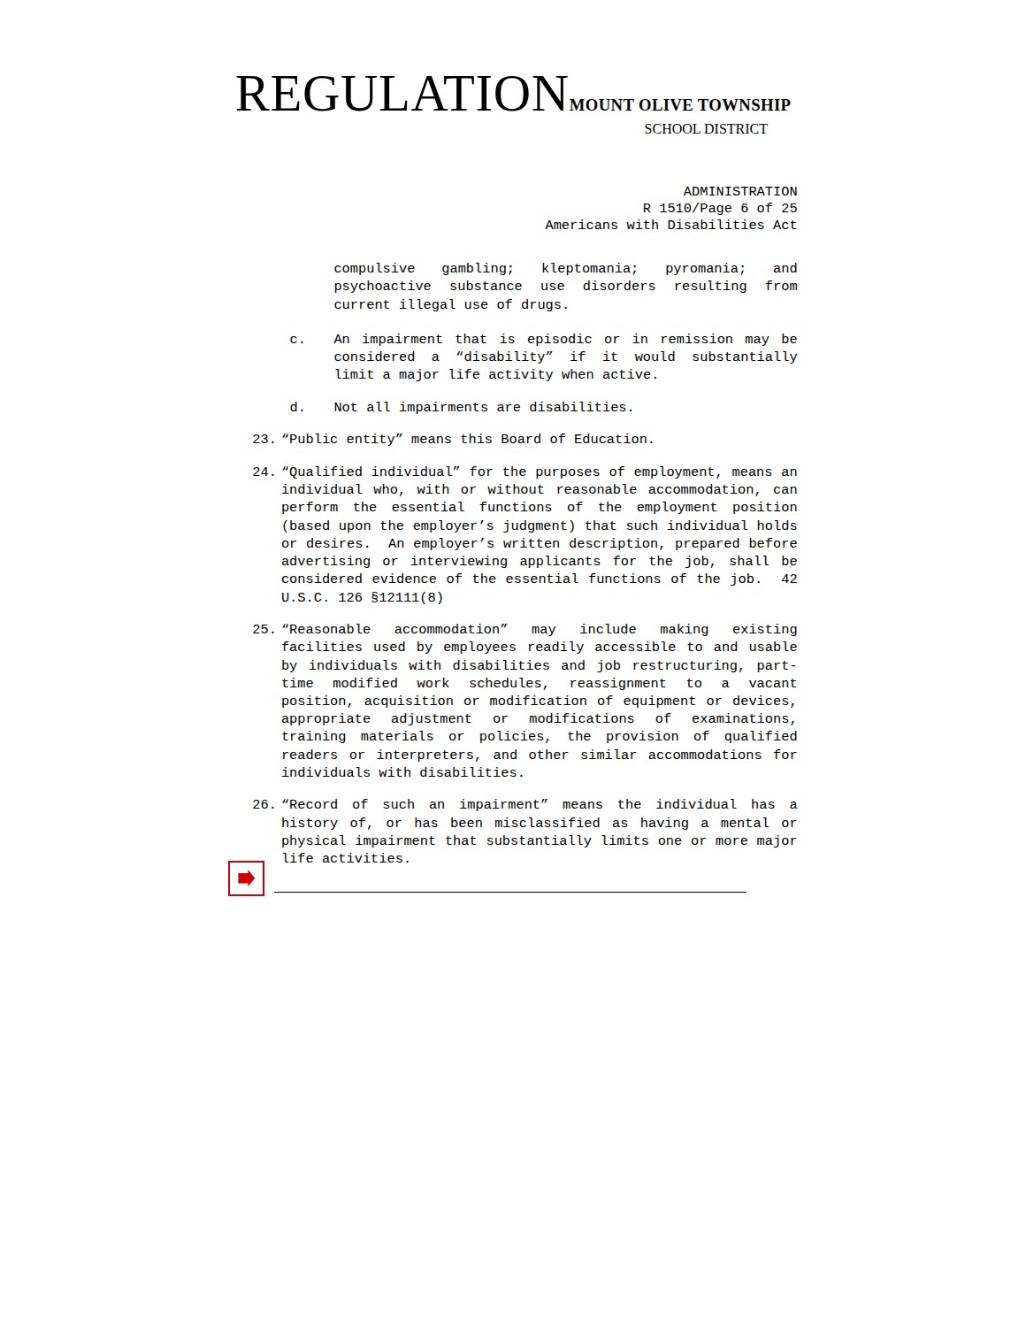REGULATION MOUNT OLIVE TOWNSHIP
SCHOOL DISTRICT
ADMINISTRATION
R 1510/Page 6 of 25
Americans with Disabilities Act
compulsive gambling; kleptomania; pyromania; and psychoactive substance use disorders resulting from current illegal use of drugs.
c.
An impairment that is episodic or in remission may be considered a “disability” if it would substantially limit a major life activity when active.
d.
Not all impairments are disabilities.
23.
“Public entity” means this Board of Education.
24.
“Qualified individual” for the purposes of employment, means an individual who, with or without reasonable accommodation, can perform the essential functions of the employment position (based upon the employer’s judgment) that such individual holds or desires. An employer’s written description, prepared before advertising or interviewing applicants for the job, shall be considered evidence of the essential functions of the job. 42 U.S.C. 126 §12111(8)
25.
“Reasonable accommodation” may include making existing facilities used by employees readily accessible to and usable by individuals with disabilities and job restructuring, part-time modified work schedules, reassignment to a vacant position, acquisition or modification of equipment or devices, appropriate adjustment or modifications of examinations, training materials or policies, the provision of qualified readers or interpreters, and other similar accommodations for individuals with disabilities.
26.
“Record of such an impairment” means the individual has a history of, or has been misclassified as having a mental or physical impairment that substantially limits one or more major life activities.